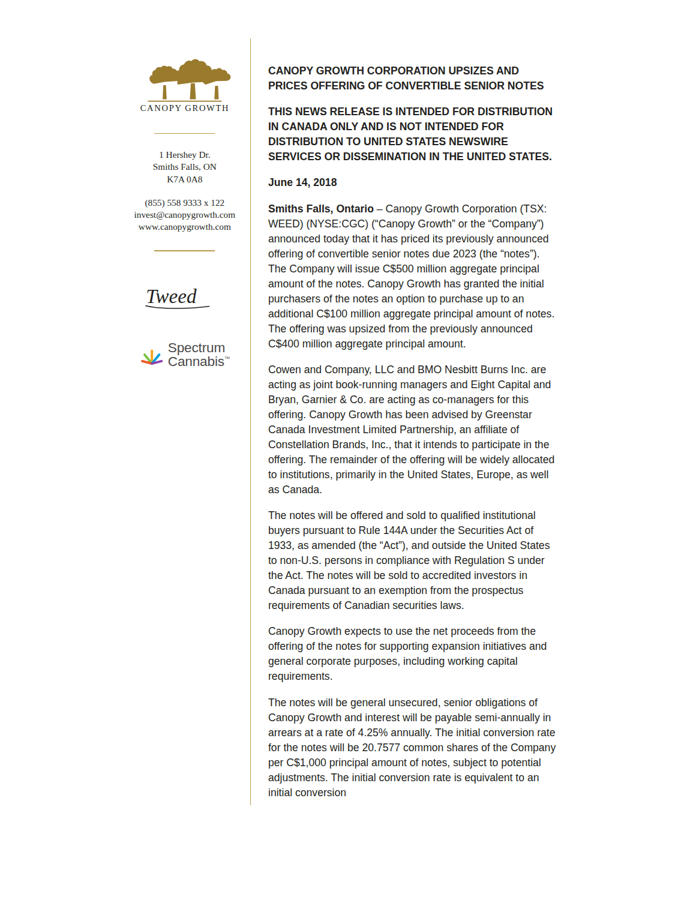CANOPY GROWTH
1 Hershey Dr.
Smiths Falls, ON
K7A 0A8
(855) 558 9333 x 122
invest@canopygrowth.com
www.canopygrowth.com
Tweed
Spectrum
Cannabis™
CANOPY GROWTH CORPORATION UPSIZES AND PRICES OFFERING OF CONVERTIBLE SENIOR NOTES
THIS NEWS RELEASE IS INTENDED FOR DISTRIBUTION IN CANADA ONLY AND IS NOT INTENDED FOR DISTRIBUTION TO UNITED STATES NEWSWIRE SERVICES OR DISSEMINATION IN THE UNITED STATES.
June 14, 2018
Smiths Falls, Ontario – Canopy Growth Corporation (TSX: WEED) (NYSE:CGC) (“Canopy Growth” or the “Company”) announced today that it has priced its previously announced offering of convertible senior notes due 2023 (the “notes”). The Company will issue C$500 million aggregate principal amount of the notes. Canopy Growth has granted the initial purchasers of the notes an option to purchase up to an additional C$100 million aggregate principal amount of notes. The offering was upsized from the previously announced C$400 million aggregate principal amount.
Cowen and Company, LLC and BMO Nesbitt Burns Inc. are acting as joint book-running managers and Eight Capital and Bryan, Garnier & Co. are acting as co-managers for this offering. Canopy Growth has been advised by Greenstar Canada Investment Limited Partnership, an affiliate of Constellation Brands, Inc., that it intends to participate in the offering. The remainder of the offering will be widely allocated to institutions, primarily in the United States, Europe, as well as Canada.
The notes will be offered and sold to qualified institutional buyers pursuant to Rule 144A under the Securities Act of 1933, as amended (the “Act”), and outside the United States to non-U.S. persons in compliance with Regulation S under the Act. The notes will be sold to accredited investors in Canada pursuant to an exemption from the prospectus requirements of Canadian securities laws.
Canopy Growth expects to use the net proceeds from the offering of the notes for supporting expansion initiatives and general corporate purposes, including working capital requirements.
The notes will be general unsecured, senior obligations of Canopy Growth and interest will be payable semi-annually in arrears at a rate of 4.25% annually. The initial conversion rate for the notes will be 20.7577 common shares of the Company per C$1,000 principal amount of notes, subject to potential adjustments. The initial conversion rate is equivalent to an initial conversion